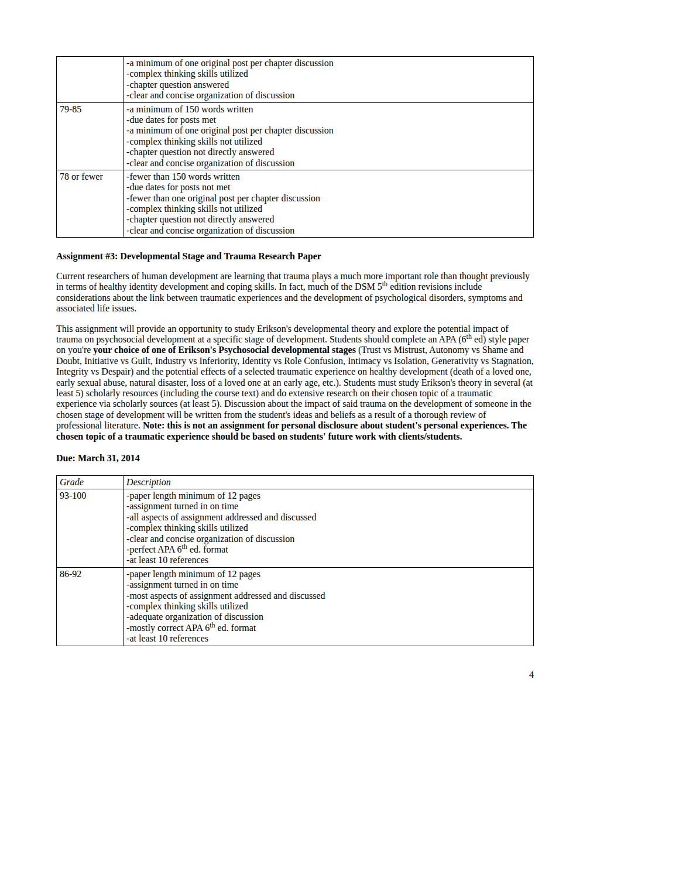| | -a minimum of one original post per chapter discussion -complex thinking skills utilized -chapter question answered -clear and concise organization of discussion |
| 79-85 | -a minimum of 150 words written -due dates for posts met -a minimum of one original post per chapter discussion -complex thinking skills not utilized -chapter question not directly answered -clear and concise organization of discussion |
| 78 or fewer | -fewer than 150 words written -due dates for posts not met -fewer than one original post per chapter discussion -complex thinking skills not utilized -chapter question not directly answered -clear and concise organization of discussion |
Assignment #3: Developmental Stage and Trauma Research Paper
Current researchers of human development are learning that trauma plays a much more important role than thought previously in terms of healthy identity development and coping skills. In fact, much of the DSM 5th edition revisions include considerations about the link between traumatic experiences and the development of psychological disorders, symptoms and associated life issues.
This assignment will provide an opportunity to study Erikson's developmental theory and explore the potential impact of trauma on psychosocial development at a specific stage of development. Students should complete an APA (6th ed) style paper on you're your choice of one of Erikson's Psychosocial developmental stages (Trust vs Mistrust, Autonomy vs Shame and Doubt, Initiative vs Guilt, Industry vs Inferiority, Identity vs Role Confusion, Intimacy vs Isolation, Generativity vs Stagnation, Integrity vs Despair) and the potential effects of a selected traumatic experience on healthy development (death of a loved one, early sexual abuse, natural disaster, loss of a loved one at an early age, etc.). Students must study Erikson's theory in several (at least 5) scholarly resources (including the course text) and do extensive research on their chosen topic of a traumatic experience via scholarly sources (at least 5). Discussion about the impact of said trauma on the development of someone in the chosen stage of development will be written from the student's ideas and beliefs as a result of a thorough review of professional literature. Note: this is not an assignment for personal disclosure about student's personal experiences. The chosen topic of a traumatic experience should be based on students' future work with clients/students.
Due: March 31, 2014
| Grade | Description |
| --- | --- |
| 93-100 | -paper length minimum of 12 pages -assignment turned in on time -all aspects of assignment addressed and discussed -complex thinking skills utilized -clear and concise organization of discussion -perfect APA 6 th ed. format -at least 10 references |
| 86-92 | -paper length minimum of 12 pages -assignment turned in on time -most aspects of assignment addressed and discussed -complex thinking skills utilized -adequate organization of discussion -mostly correct APA 6 th ed. format -at least 10 references |
4